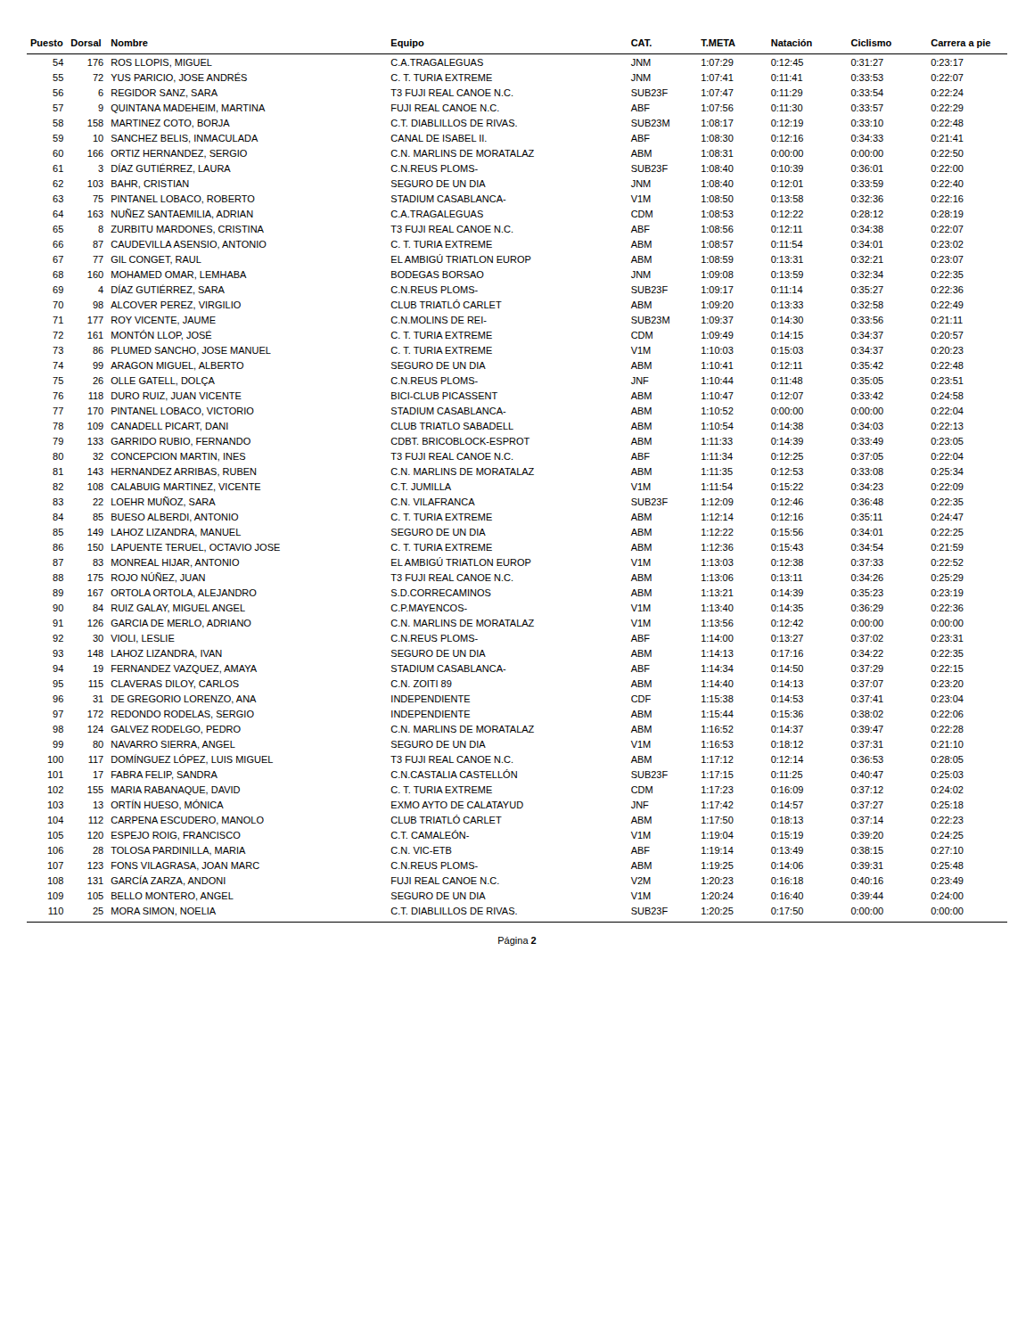| Puesto | Dorsal | Nombre | Equipo | CAT. | T.META | Natación | Ciclismo | Carrera a pie |
| --- | --- | --- | --- | --- | --- | --- | --- | --- |
| 54 | 176 | ROS LLOPIS, MIGUEL | C.A.TRAGALEGUAS | JNM | 1:07:29 | 0:12:45 | 0:31:27 | 0:23:17 |
| 55 | 72 | YUS PARICIO, JOSE ANDRÉS | C. T. TURIA EXTREME | JNM | 1:07:41 | 0:11:41 | 0:33:53 | 0:22:07 |
| 56 | 6 | REGIDOR SANZ, SARA | T3 FUJI REAL CANOE N.C. | SUB23F | 1:07:47 | 0:11:29 | 0:33:54 | 0:22:24 |
| 57 | 9 | QUINTANA MADEHEIM, MARTINA | FUJI REAL CANOE N.C. | ABF | 1:07:56 | 0:11:30 | 0:33:57 | 0:22:29 |
| 58 | 158 | MARTINEZ COTO, BORJA | C.T. DIABLILLOS DE RIVAS. | SUB23M | 1:08:17 | 0:12:19 | 0:33:10 | 0:22:48 |
| 59 | 10 | SANCHEZ BELIS, INMACULADA | CANAL DE ISABEL II. | ABF | 1:08:30 | 0:12:16 | 0:34:33 | 0:21:41 |
| 60 | 166 | ORTIZ HERNANDEZ, SERGIO | C.N. MARLINS DE MORATALAZ | ABM | 1:08:31 | 0:00:00 | 0:00:00 | 0:22:50 |
| 61 | 3 | DÍAZ GUTIÉRREZ, LAURA | C.N.REUS PLOMS- | SUB23F | 1:08:40 | 0:10:39 | 0:36:01 | 0:22:00 |
| 62 | 103 | BAHR, CRISTIAN | SEGURO DE UN DIA | JNM | 1:08:40 | 0:12:01 | 0:33:59 | 0:22:40 |
| 63 | 75 | PINTANEL LOBACO, ROBERTO | STADIUM CASABLANCA- | V1M | 1:08:50 | 0:13:58 | 0:32:36 | 0:22:16 |
| 64 | 163 | NUÑEZ SANTAEMILIA, ADRIAN | C.A.TRAGALEGUAS | CDM | 1:08:53 | 0:12:22 | 0:28:12 | 0:28:19 |
| 65 | 8 | ZURBITU MARDONES, CRISTINA | T3 FUJI REAL CANOE N.C. | ABF | 1:08:56 | 0:12:11 | 0:34:38 | 0:22:07 |
| 66 | 87 | CAUDEVILLA ASENSIO, ANTONIO | C. T. TURIA EXTREME | ABM | 1:08:57 | 0:11:54 | 0:34:01 | 0:23:02 |
| 67 | 77 | GIL CONGET, RAUL | EL AMBIGÚ TRIATLON EUROP | ABM | 1:08:59 | 0:13:31 | 0:32:21 | 0:23:07 |
| 68 | 160 | MOHAMED OMAR, LEMHABA | BODEGAS BORSAO | JNM | 1:09:08 | 0:13:59 | 0:32:34 | 0:22:35 |
| 69 | 4 | DÍAZ GUTIÉRREZ, SARA | C.N.REUS PLOMS- | SUB23F | 1:09:17 | 0:11:14 | 0:35:27 | 0:22:36 |
| 70 | 98 | ALCOVER PEREZ, VIRGILIO | CLUB TRIATLÓ CARLET | ABM | 1:09:20 | 0:13:33 | 0:32:58 | 0:22:49 |
| 71 | 177 | ROY VICENTE, JAUME | C.N.MOLINS DE REI- | SUB23M | 1:09:37 | 0:14:30 | 0:33:56 | 0:21:11 |
| 72 | 161 | MONTÓN LLOP, JOSÉ | C. T. TURIA EXTREME | CDM | 1:09:49 | 0:14:15 | 0:34:37 | 0:20:57 |
| 73 | 86 | PLUMED SANCHO, JOSE MANUEL | C. T. TURIA EXTREME | V1M | 1:10:03 | 0:15:03 | 0:34:37 | 0:20:23 |
| 74 | 99 | ARAGON MIGUEL, ALBERTO | SEGURO DE UN DIA | ABM | 1:10:41 | 0:12:11 | 0:35:42 | 0:22:48 |
| 75 | 26 | OLLE GATELL, DOLÇA | C.N.REUS PLOMS- | JNF | 1:10:44 | 0:11:48 | 0:35:05 | 0:23:51 |
| 76 | 118 | DURO RUIZ, JUAN VICENTE | BICI-CLUB PICASSENT | ABM | 1:10:47 | 0:12:07 | 0:33:42 | 0:24:58 |
| 77 | 170 | PINTANEL LOBACO, VICTORIO | STADIUM CASABLANCA- | ABM | 1:10:52 | 0:00:00 | 0:00:00 | 0:22:04 |
| 78 | 109 | CANADELL PICART, DANI | CLUB TRIATLO SABADELL | ABM | 1:10:54 | 0:14:38 | 0:34:03 | 0:22:13 |
| 79 | 133 | GARRIDO RUBIO, FERNANDO | CDBT. BRICOBLOCK-ESPROT | ABM | 1:11:33 | 0:14:39 | 0:33:49 | 0:23:05 |
| 80 | 32 | CONCEPCION MARTIN, INES | T3 FUJI REAL CANOE N.C. | ABF | 1:11:34 | 0:12:25 | 0:37:05 | 0:22:04 |
| 81 | 143 | HERNANDEZ ARRIBAS, RUBEN | C.N. MARLINS DE MORATALAZ | ABM | 1:11:35 | 0:12:53 | 0:33:08 | 0:25:34 |
| 82 | 108 | CALABUIG MARTINEZ, VICENTE | C.T. JUMILLA | V1M | 1:11:54 | 0:15:22 | 0:34:23 | 0:22:09 |
| 83 | 22 | LOEHR MUÑOZ, SARA | C.N. VILAFRANCA | SUB23F | 1:12:09 | 0:12:46 | 0:36:48 | 0:22:35 |
| 84 | 85 | BUESO ALBERDI, ANTONIO | C. T. TURIA EXTREME | ABM | 1:12:14 | 0:12:16 | 0:35:11 | 0:24:47 |
| 85 | 149 | LAHOZ LIZANDRA, MANUEL | SEGURO DE UN DIA | ABM | 1:12:22 | 0:15:56 | 0:34:01 | 0:22:25 |
| 86 | 150 | LAPUENTE TERUEL, OCTAVIO JOSE | C. T. TURIA EXTREME | ABM | 1:12:36 | 0:15:43 | 0:34:54 | 0:21:59 |
| 87 | 83 | MONREAL HIJAR, ANTONIO | EL AMBIGÚ TRIATLON EUROP | V1M | 1:13:03 | 0:12:38 | 0:37:33 | 0:22:52 |
| 88 | 175 | ROJO NÚÑEZ, JUAN | T3 FUJI REAL CANOE N.C. | ABM | 1:13:06 | 0:13:11 | 0:34:26 | 0:25:29 |
| 89 | 167 | ORTOLA ORTOLA, ALEJANDRO | S.D.CORRECAMINOS | ABM | 1:13:21 | 0:14:39 | 0:35:23 | 0:23:19 |
| 90 | 84 | RUIZ GALAY, MIGUEL ANGEL | C.P.MAYENCOS- | V1M | 1:13:40 | 0:14:35 | 0:36:29 | 0:22:36 |
| 91 | 126 | GARCIA DE MERLO, ADRIANO | C.N. MARLINS DE MORATALAZ | V1M | 1:13:56 | 0:12:42 | 0:00:00 | 0:00:00 |
| 92 | 30 | VIOLI, LESLIE | C.N.REUS PLOMS- | ABF | 1:14:00 | 0:13:27 | 0:37:02 | 0:23:31 |
| 93 | 148 | LAHOZ LIZANDRA, IVAN | SEGURO DE UN DIA | ABM | 1:14:13 | 0:17:16 | 0:34:22 | 0:22:35 |
| 94 | 19 | FERNANDEZ VAZQUEZ, AMAYA | STADIUM CASABLANCA- | ABF | 1:14:34 | 0:14:50 | 0:37:29 | 0:22:15 |
| 95 | 115 | CLAVERAS DILOY, CARLOS | C.N. ZOITI 89 | ABM | 1:14:40 | 0:14:13 | 0:37:07 | 0:23:20 |
| 96 | 31 | DE GREGORIO LORENZO, ANA | INDEPENDIENTE | CDF | 1:15:38 | 0:14:53 | 0:37:41 | 0:23:04 |
| 97 | 172 | REDONDO RODELAS, SERGIO | INDEPENDIENTE | ABM | 1:15:44 | 0:15:36 | 0:38:02 | 0:22:06 |
| 98 | 124 | GALVEZ RODELGO, PEDRO | C.N. MARLINS DE MORATALAZ | ABM | 1:16:52 | 0:14:37 | 0:39:47 | 0:22:28 |
| 99 | 80 | NAVARRO SIERRA, ANGEL | SEGURO DE UN DIA | V1M | 1:16:53 | 0:18:12 | 0:37:31 | 0:21:10 |
| 100 | 117 | DOMÍNGUEZ LÓPEZ, LUIS MIGUEL | T3 FUJI REAL CANOE N.C. | ABM | 1:17:12 | 0:12:14 | 0:36:53 | 0:28:05 |
| 101 | 17 | FABRA FELIP, SANDRA | C.N.CASTALIA CASTELLÓN | SUB23F | 1:17:15 | 0:11:25 | 0:40:47 | 0:25:03 |
| 102 | 155 | MARIA RABANAQUE, DAVID | C. T. TURIA EXTREME | CDM | 1:17:23 | 0:16:09 | 0:37:12 | 0:24:02 |
| 103 | 13 | ORTÍN HUESO, MÓNICA | EXMO AYTO DE CALATAYUD | JNF | 1:17:42 | 0:14:57 | 0:37:27 | 0:25:18 |
| 104 | 112 | CARPENA ESCUDERO, MANOLO | CLUB TRIATLÓ CARLET | ABM | 1:17:50 | 0:18:13 | 0:37:14 | 0:22:23 |
| 105 | 120 | ESPEJO ROIG, FRANCISCO | C.T. CAMALEÓN- | V1M | 1:19:04 | 0:15:19 | 0:39:20 | 0:24:25 |
| 106 | 28 | TOLOSA PARDINILLA, MARIA | C.N. VIC-ETB | ABF | 1:19:14 | 0:13:49 | 0:38:15 | 0:27:10 |
| 107 | 123 | FONS VILAGRASA, JOAN MARC | C.N.REUS PLOMS- | ABM | 1:19:25 | 0:14:06 | 0:39:31 | 0:25:48 |
| 108 | 131 | GARCÍA ZARZA, ANDONI | FUJI REAL CANOE N.C. | V2M | 1:20:23 | 0:16:18 | 0:40:16 | 0:23:49 |
| 109 | 105 | BELLO MONTERO, ANGEL | SEGURO DE UN DIA | V1M | 1:20:24 | 0:16:40 | 0:39:44 | 0:24:00 |
| 110 | 25 | MORA SIMON, NOELIA | C.T. DIABLILLOS DE RIVAS. | SUB23F | 1:20:25 | 0:17:50 | 0:00:00 | 0:00:00 |
Página 2